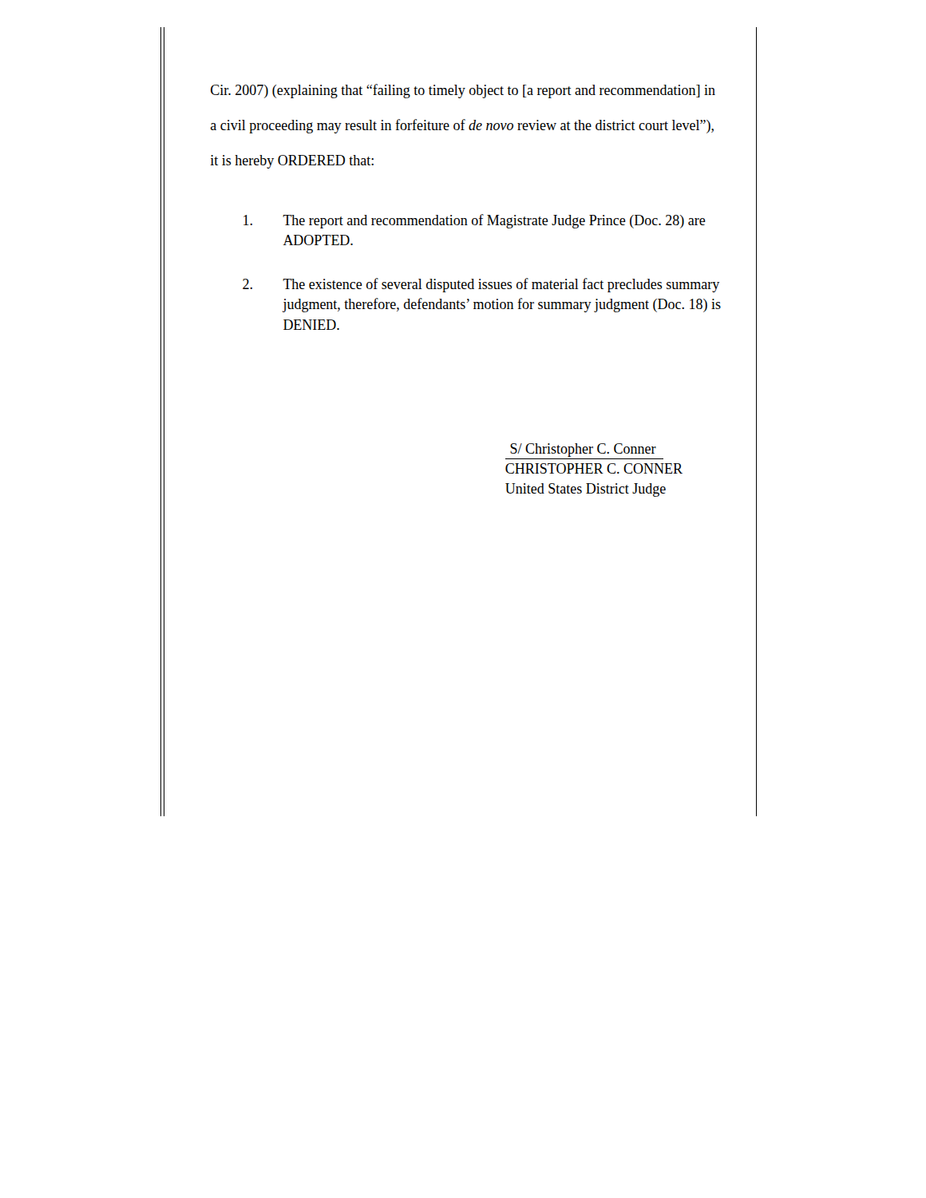Cir. 2007) (explaining that “failing to timely object to [a report and recommendation] in a civil proceeding may result in forfeiture of de novo review at the district court level”), it is hereby ORDERED that:
1. The report and recommendation of Magistrate Judge Prince (Doc. 28) are ADOPTED.
2. The existence of several disputed issues of material fact precludes summary judgment, therefore, defendants’ motion for summary judgment (Doc. 18) is DENIED.
S/ Christopher C. Conner CHRISTOPHER C. CONNER United States District Judge